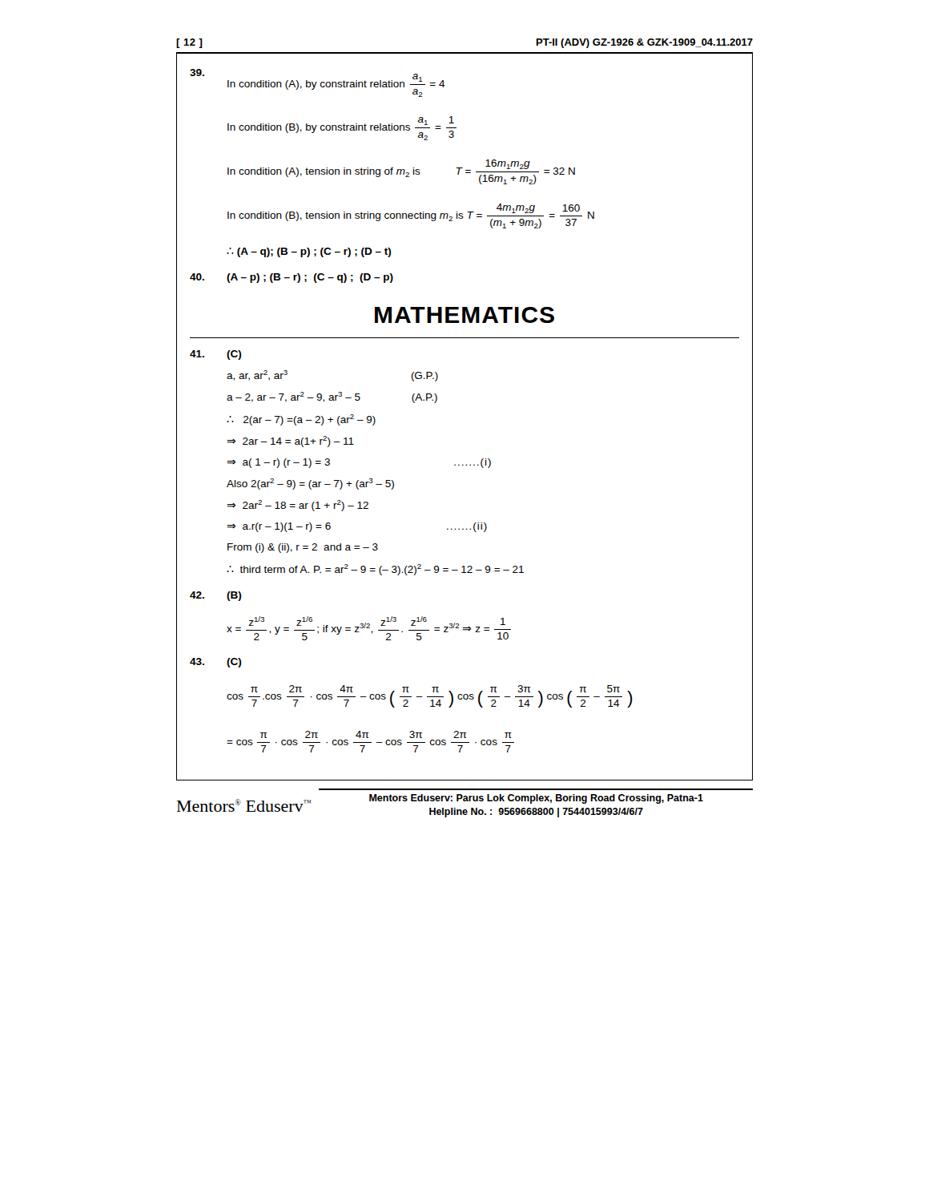[ 12 ]
PT-II (ADV) GZ-1926 & GZK-1909_04.11.2017
39.
In condition (A), by constraint relation a 1 a 2 = 4
In condition (B), by constraint relations a 1 a 2 = 13
In condition (A), tension in string of m 2 is T = 16m 1 m 2 g(16m 1 + m 2) = 32 N
In condition (B), tension in string connecting m 2 is T = 4m 1 m 2 g(m 1 + 9m 2) = 16037 N
∴ (A – q); (B – p) ; (C – r) ; (D – t)
40.
(A – p) ; (B – r) ; (C – q) ; (D – p)
MATHEMATICS
41.
(C)
a, ar, ar2, ar3 (G.P.)
a – 2, ar – 7, ar2 – 9, ar3 – 5 (A.P.)
∴ 2(ar – 7) =(a – 2) + (ar2 – 9)
⇒ 2ar – 14 = a(1+ r2) – 11
⇒ a( 1 – r) (r – 1) = 3 .......(i)
Also 2(ar2 – 9) = (ar – 7) + (ar3 – 5)
⇒ 2ar2 – 18 = ar (1 + r2) – 12
⇒ a.r(r – 1)(1 – r) = 6 .......(ii)
From (i) & (ii), r = 2 and a = – 3
∴ third term of A. P. = ar2 – 9 = (– 3).(2)2 – 9 = – 12 – 9 = – 21
42.
(B)
x = z1/32, y = z1/65; if xy = z3/2, z1/32. z1/65 = z3/2 ⇒ z = 110
43.
(C)
cos π 7.cos 2π 7 · cos 4π 7 – cos ( π 2 – π 14 ) cos ( π 2 – 3π 14 ) cos ( π 2 – 5π 14 )
= cos π 7 · cos 2π 7 · cos 4π 7 – cos 3π 7 cos 2π 7 · cos π 7
Mentors® Eduserv™
Mentors Eduserv: Parus Lok Complex, Boring Road Crossing, Patna-1
Helpline No. : 9569668800 | 7544015993/4/6/7